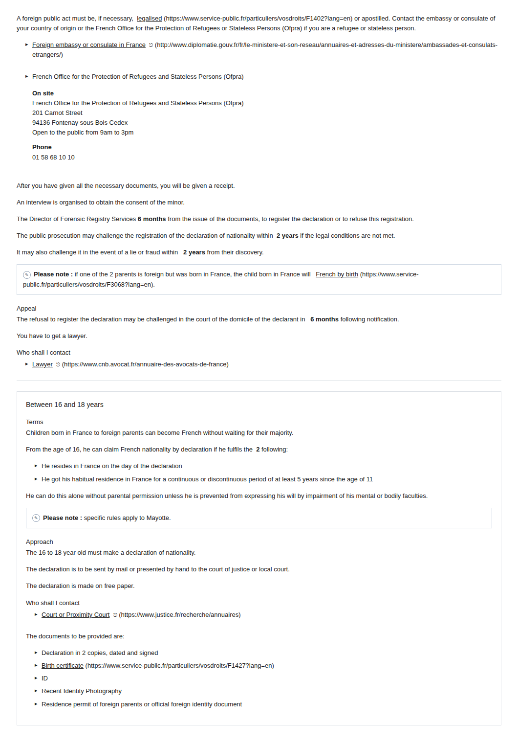A foreign public act must be, if necessary, legalised (https://www.service-public.fr/particuliers/vosdroits/F1402?lang=en) or apostilled. Contact the embassy or consulate of your country of origin or the French Office for the Protection of Refugees or Stateless Persons (Ofpra) if you are a refugee or stateless person.
Foreign embassy or consulate in France ⎋ (http://www.diplomatie.gouv.fr/fr/le-ministere-et-son-reseau/annuaires-et-adresses-du-ministere/ambassades-et-consulats-etrangers/)
French Office for the Protection of Refugees and Stateless Persons (Ofpra)
On site
French Office for the Protection of Refugees and Stateless Persons (Ofpra)
201 Carnot Street
94136 Fontenay sous Bois Cedex
Open to the public from 9am to 3pm
Phone
01 58 68 10 10
After you have given all the necessary documents, you will be given a receipt.
An interview is organised to obtain the consent of the minor.
The Director of Forensic Registry Services 6 months from the issue of the documents, to register the declaration or to refuse this registration.
The public prosecution may challenge the registration of the declaration of nationality within 2 years if the legal conditions are not met.
It may also challenge it in the event of a lie or fraud within 2 years from their discovery.
✎Please note : if one of the 2 parents is foreign but was born in France, the child born in France will French by birth (https://www.service-public.fr/particuliers/vosdroits/F3068?lang=en).
Appeal
The refusal to register the declaration may be challenged in the court of the domicile of the declarant in 6 months following notification.
You have to get a lawyer.
Who shall I contact
Lawyer ⎋ (https://www.cnb.avocat.fr/annuaire-des-avocats-de-france)
Between 16 and 18 years
Terms
Children born in France to foreign parents can become French without waiting for their majority.
From the age of 16, he can claim French nationality by declaration if he fulfils the 2 following:
He resides in France on the day of the declaration
He got his habitual residence in France for a continuous or discontinuous period of at least 5 years since the age of 11
He can do this alone without parental permission unless he is prevented from expressing his will by impairment of his mental or bodily faculties.
✎Please note : specific rules apply to Mayotte.
Approach
The 16 to 18 year old must make a declaration of nationality.
The declaration is to be sent by mail or presented by hand to the court of justice or local court.
The declaration is made on free paper.
Who shall I contact
Court or Proximity Court ⎋ (https://www.justice.fr/recherche/annuaires)
The documents to be provided are:
Declaration in 2 copies, dated and signed
Birth certificate (https://www.service-public.fr/particuliers/vosdroits/F1427?lang=en)
ID
Recent Identity Photography
Residence permit of foreign parents or official foreign identity document